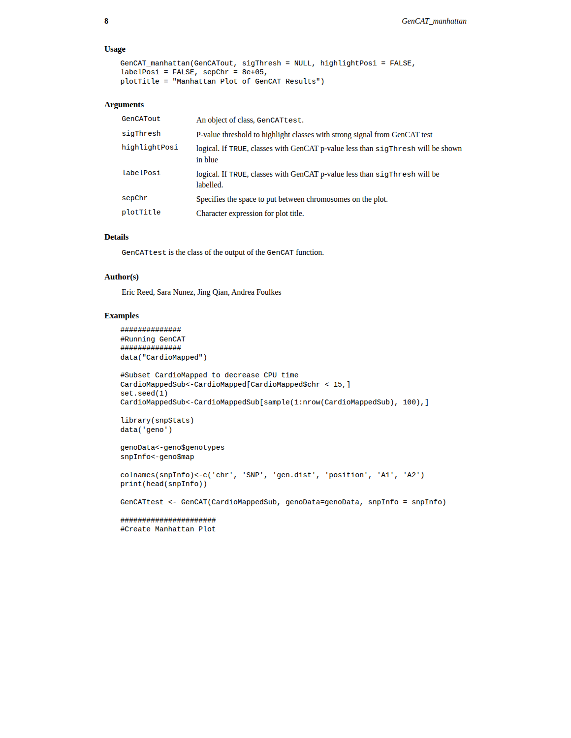8 GenCAT_manhattan
Usage
GenCAT_manhattan(GenCATout, sigThresh = NULL, highlightPosi = FALSE,
labelPosi = FALSE, sepChr = 8e+05,
plotTitle = "Manhattan Plot of GenCAT Results")
Arguments
GenCATout
An object of class, GenCATtest.
sigThresh
P-value threshold to highlight classes with strong signal from GenCAT test
highlightPosi
logical. If TRUE, classes with GenCAT p-value less than sigThresh will be shown in blue
labelPosi
logical. If TRUE, classes with GenCAT p-value less than sigThresh will be labelled.
sepChr
Specifies the space to put between chromosomes on the plot.
plotTitle
Character expression for plot title.
Details
GenCATtest is the class of the output of the GenCAT function.
Author(s)
Eric Reed, Sara Nunez, Jing Qian, Andrea Foulkes
Examples
##############
#Running GenCAT
##############
data("CardioMapped")

#Subset CardioMapped to decrease CPU time
CardioMappedSub<-CardioMapped[CardioMapped$chr < 15,]
set.seed(1)
CardioMappedSub<-CardioMappedSub[sample(1:nrow(CardioMappedSub), 100),]

library(snpStats)
data('geno')

genoData<-geno$genotypes
snpInfo<-geno$map

colnames(snpInfo)<-c('chr', 'SNP', 'gen.dist', 'position', 'A1', 'A2')
print(head(snpInfo))

GenCATtest <- GenCAT(CardioMappedSub, genoData=genoData, snpInfo = snpInfo)

######################
#Create Manhattan Plot